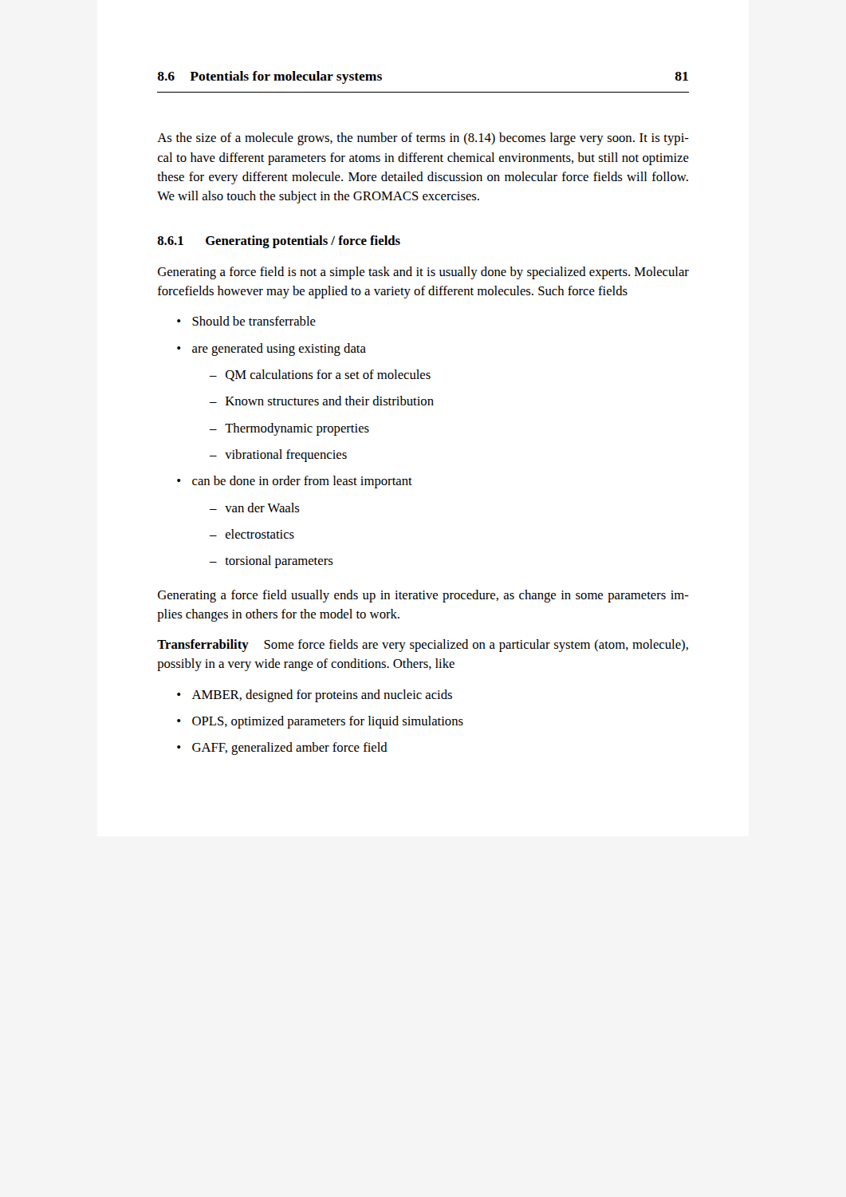8.6 Potentials for molecular systems 81
As the size of a molecule grows, the number of terms in (8.14) becomes large very soon. It is typical to have different parameters for atoms in different chemical environments, but still not optimize these for every different molecule. More detailed discussion on molecular force fields will follow. We will also touch the subject in the GROMACS excercises.
8.6.1 Generating potentials / force fields
Generating a force field is not a simple task and it is usually done by specialized experts. Molecular forcefields however may be applied to a variety of different molecules. Such force fields
Should be transferrable
are generated using existing data
QM calculations for a set of molecules
Known structures and their distribution
Thermodynamic properties
vibrational frequencies
can be done in order from least important
van der Waals
electrostatics
torsional parameters
Generating a force field usually ends up in iterative procedure, as change in some parameters implies changes in others for the model to work.
Transferrability Some force fields are very specialized on a particular system (atom, molecule), possibly in a very wide range of conditions. Others, like
AMBER, designed for proteins and nucleic acids
OPLS, optimized parameters for liquid simulations
GAFF, generalized amber force field